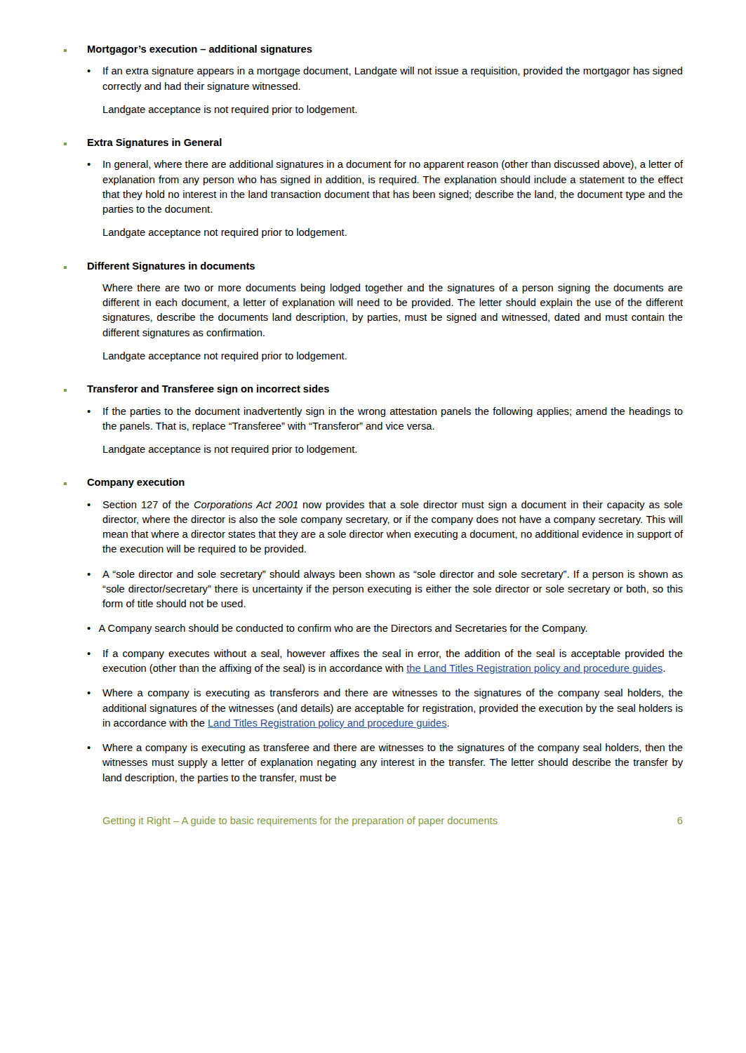Mortgagor’s execution – additional signatures
If an extra signature appears in a mortgage document, Landgate will not issue a requisition, provided the mortgagor has signed correctly and had their signature witnessed.
Landgate acceptance is not required prior to lodgement.
Extra Signatures in General
In general, where there are additional signatures in a document for no apparent reason (other than discussed above), a letter of explanation from any person who has signed in addition, is required. The explanation should include a statement to the effect that they hold no interest in the land transaction document that has been signed; describe the land, the document type and the parties to the document.
Landgate acceptance not required prior to lodgement.
Different Signatures in documents
Where there are two or more documents being lodged together and the signatures of a person signing the documents are different in each document, a letter of explanation will need to be provided. The letter should explain the use of the different signatures, describe the documents land description, by parties, must be signed and witnessed, dated and must contain the different signatures as confirmation.
Landgate acceptance not required prior to lodgement.
Transferor and Transferee sign on incorrect sides
If the parties to the document inadvertently sign in the wrong attestation panels the following applies; amend the headings to the panels. That is, replace “Transferee” with “Transferor” and vice versa.
Landgate acceptance is not required prior to lodgement.
Company execution
Section 127 of the Corporations Act 2001 now provides that a sole director must sign a document in their capacity as sole director, where the director is also the sole company secretary, or if the company does not have a company secretary. This will mean that where a director states that they are a sole director when executing a document, no additional evidence in support of the execution will be required to be provided.
A “sole director and sole secretary” should always been shown as “sole director and sole secretary”. If a person is shown as “sole director/secretary” there is uncertainty if the person executing is either the sole director or sole secretary or both, so this form of title should not be used.
• A Company search should be conducted to confirm who are the Directors and Secretaries for the Company.
If a company executes without a seal, however affixes the seal in error, the addition of the seal is acceptable provided the execution (other than the affixing of the seal) is in accordance with the Land Titles Registration policy and procedure guides.
Where a company is executing as transferors and there are witnesses to the signatures of the company seal holders, the additional signatures of the witnesses (and details) are acceptable for registration, provided the execution by the seal holders is in accordance with the Land Titles Registration policy and procedure guides.
Where a company is executing as transferee and there are witnesses to the signatures of the company seal holders, then the witnesses must supply a letter of explanation negating any interest in the transfer. The letter should describe the transfer by land description, the parties to the transfer, must be
Getting it Right – A guide to basic requirements for the preparation of paper documents 6